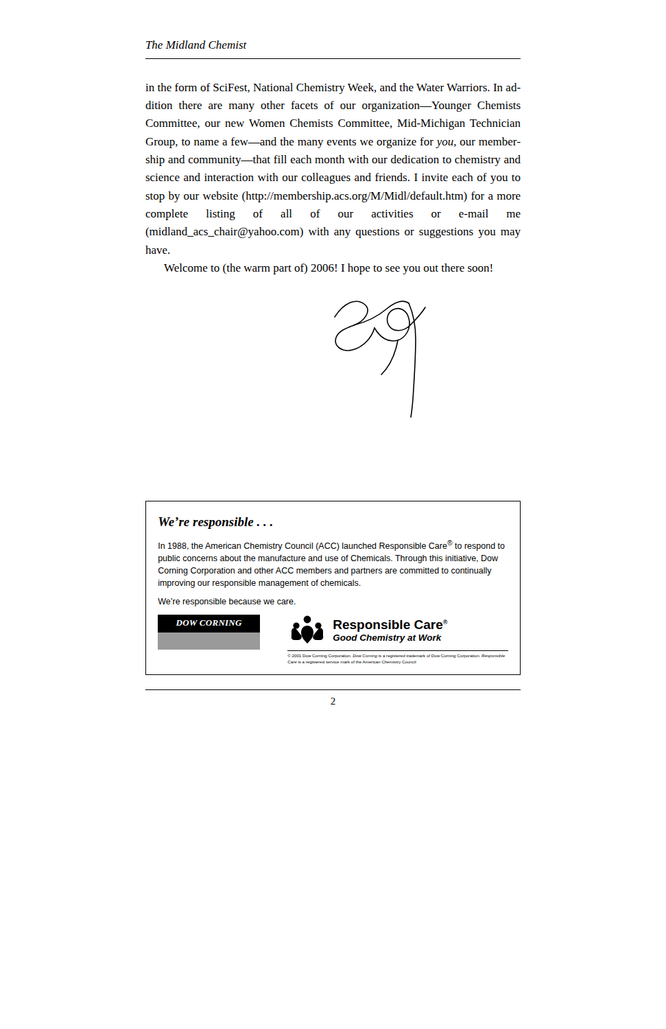The Midland Chemist
in the form of SciFest, National Chemistry Week, and the Water Warriors. In addition there are many other facets of our organization—Younger Chemists Committee, our new Women Chemists Committee, Mid-Michigan Technician Group, to name a few—and the many events we organize for you, our membership and community—that fill each month with our dedication to chemistry and science and interaction with our colleagues and friends. I invite each of you to stop by our website (http://membership.acs.org/M/Midl/default.htm) for a more complete listing of all of our activities or e-mail me (midland_acs_chair@yahoo.com) with any questions or suggestions you may have.
Welcome to (the warm part of) 2006! I hope to see you out there soon!
We’re responsible . . .
In 1988, the American Chemistry Council (ACC) launched Responsible Care® to respond to public concerns about the manufacture and use of Chemicals. Through this initiative, Dow Corning Corporation and other ACC members and partners are committed to continually improving our responsible management of chemicals.
We’re responsible because we care.
DOW CORNING
Responsible Care®
Good Chemistry at Work
© 2001 Dow Corning Corporation. Dow Corning is a registered trademark of Dow Corning Corporation. Responsible Care is a registered service mark of the American Chemistry Council
2